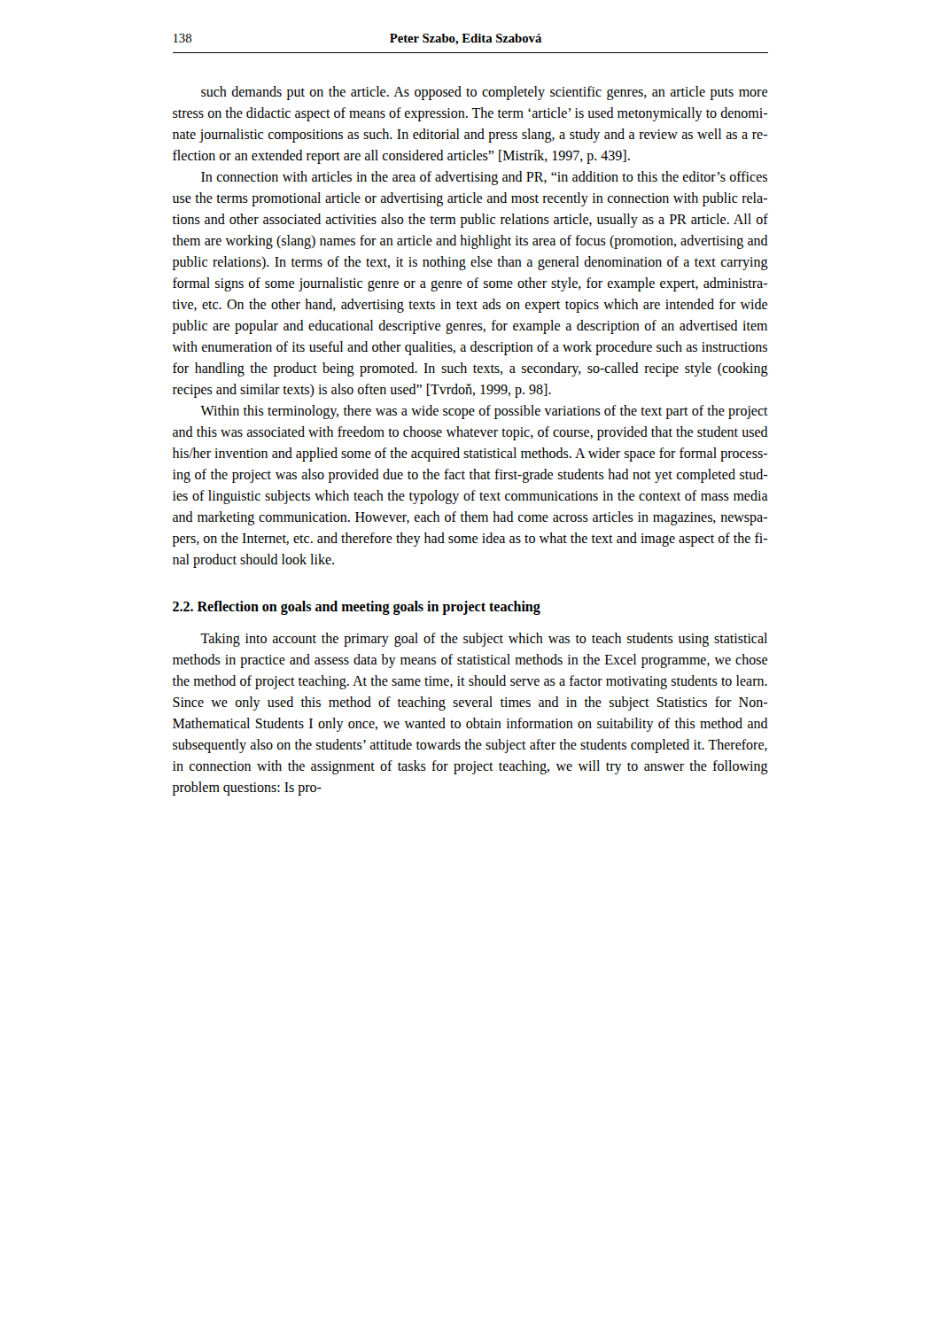138 Peter Szabo, Edita Szabová
such demands put on the article. As opposed to completely scientific genres, an article puts more stress on the didactic aspect of means of expression. The term ‘article’ is used metonymically to denominate journalistic compositions as such. In editorial and press slang, a study and a review as well as a reflection or an extended report are all considered articles” [Mistrík, 1997, p. 439].
In connection with articles in the area of advertising and PR, “in addition to this the editor’s offices use the terms promotional article or advertising article and most recently in connection with public relations and other associated activities also the term public relations article, usually as a PR article. All of them are working (slang) names for an article and highlight its area of focus (promotion, advertising and public relations). In terms of the text, it is nothing else than a general denomination of a text carrying formal signs of some journalistic genre or a genre of some other style, for example expert, administrative, etc. On the other hand, advertising texts in text ads on expert topics which are intended for wide public are popular and educational descriptive genres, for example a description of an advertised item with enumeration of its useful and other qualities, a description of a work procedure such as instructions for handling the product being promoted. In such texts, a secondary, so-called recipe style (cooking recipes and similar texts) is also often used” [Tvrdoň, 1999, p. 98].
Within this terminology, there was a wide scope of possible variations of the text part of the project and this was associated with freedom to choose whatever topic, of course, provided that the student used his/her invention and applied some of the acquired statistical methods. A wider space for formal processing of the project was also provided due to the fact that first-grade students had not yet completed studies of linguistic subjects which teach the typology of text communications in the context of mass media and marketing communication. However, each of them had come across articles in magazines, newspapers, on the Internet, etc. and therefore they had some idea as to what the text and image aspect of the final product should look like.
2.2. Reflection on goals and meeting goals in project teaching
Taking into account the primary goal of the subject which was to teach students using statistical methods in practice and assess data by means of statistical methods in the Excel programme, we chose the method of project teaching. At the same time, it should serve as a factor motivating students to learn. Since we only used this method of teaching several times and in the subject Statistics for Non-Mathematical Students I only once, we wanted to obtain information on suitability of this method and subsequently also on the students’ attitude towards the subject after the students completed it. Therefore, in connection with the assignment of tasks for project teaching, we will try to answer the following problem questions: Is pro-